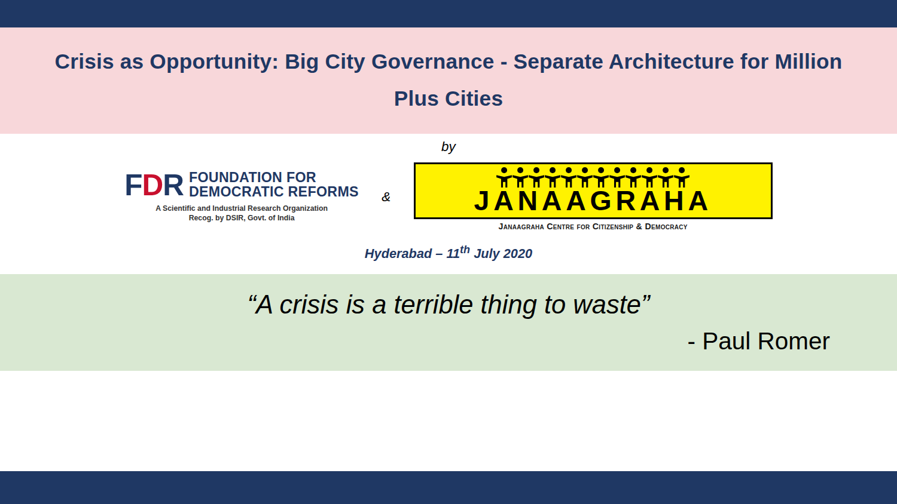Crisis as Opportunity: Big City Governance - Separate Architecture for Million Plus Cities
by
FDR
FOUNDATION FOR DEMOCRATIC REFORMS
A Scientific and Industrial Research Organization
Recog. by DSIR, Govt. of India
&
JANAAGRAHA
Janaagraha Centre for Citizenship & Democracy
Hyderabad – 11th July 2020
“A crisis is a terrible thing to waste”
- Paul Romer